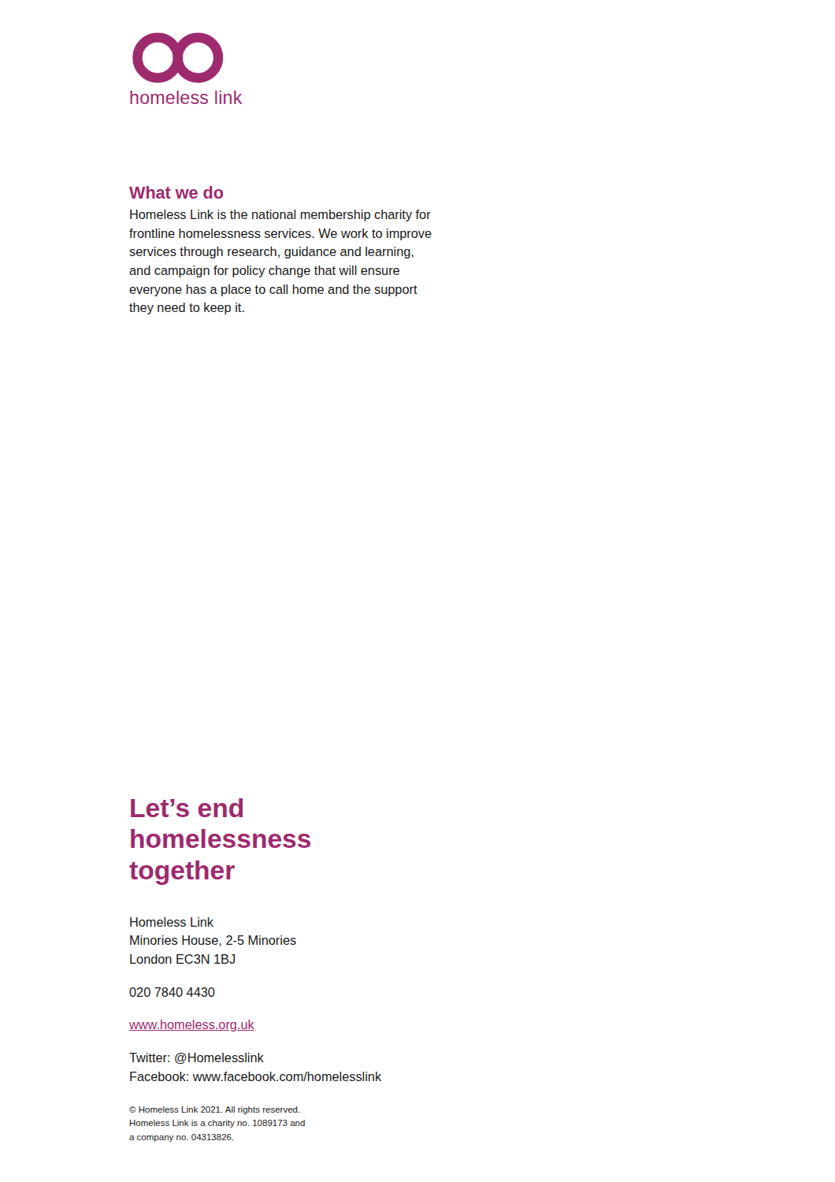homeless link
What we do
Homeless Link is the national membership charity for frontline homelessness services. We work to improve services through research, guidance and learning, and campaign for policy change that will ensure everyone has a place to call home and the support they need to keep it.
Let’s end homelessness together
Homeless Link
Minories House, 2-5 Minories
London EC3N 1BJ
020 7840 4430
www.homeless.org.uk
Twitter: @Homelesslink
Facebook: www.facebook.com/homelesslink
© Homeless Link 2021. All rights reserved.
Homeless Link is a charity no. 1089173 and
a company no. 04313826.